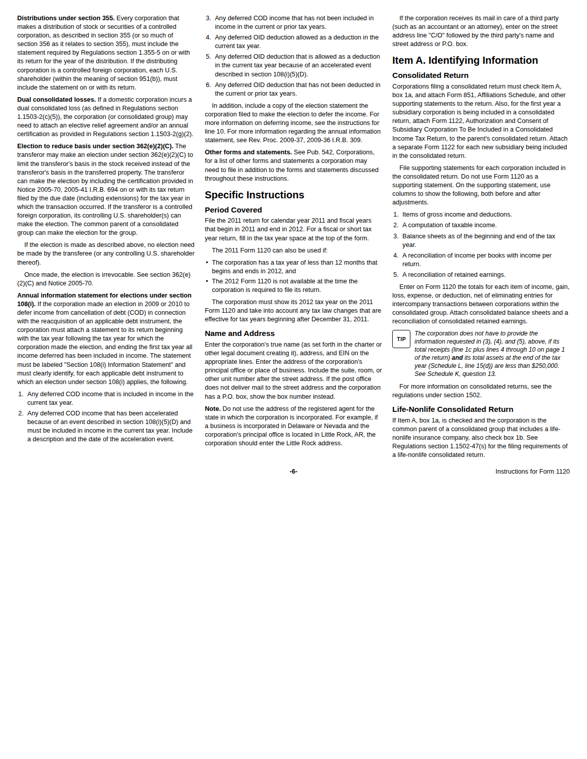Distributions under section 355. Every corporation that makes a distribution of stock or securities of a controlled corporation, as described in section 355 (or so much of section 356 as it relates to section 355), must include the statement required by Regulations section 1.355-5 on or with its return for the year of the distribution. If the distributing corporation is a controlled foreign corporation, each U.S. shareholder (within the meaning of section 951(b)), must include the statement on or with its return.
Dual consolidated losses. If a domestic corporation incurs a dual consolidated loss (as defined in Regulations section 1.1503-2(c)(5)), the corporation (or consolidated group) may need to attach an elective relief agreement and/or an annual certification as provided in Regulations section 1.1503-2(g)(2).
Election to reduce basis under section 362(e)(2)(C). The transferor may make an election under section 362(e)(2)(C) to limit the transferor's basis in the stock received instead of the transferor's basis in the transferred property. The transferor can make the election by including the certification provided in Notice 2005-70, 2005-41 I.R.B. 694 on or with its tax return filed by the due date (including extensions) for the tax year in which the transaction occurred. If the transferor is a controlled foreign corporation, its controlling U.S. shareholder(s) can make the election. The common parent of a consolidated group can make the election for the group.
If the election is made as described above, no election need be made by the transferee (or any controlling U.S. shareholder thereof).
Once made, the election is irrevocable. See section 362(e)(2)(C) and Notice 2005-70.
Annual information statement for elections under section 108(i). If the corporation made an election in 2009 or 2010 to defer income from cancellation of debt (COD) in connection with the reacquisition of an applicable debt instrument, the corporation must attach a statement to its return beginning with the tax year following the tax year for which the corporation made the election, and ending the first tax year all income deferred has been included in income. The statement must be labeled "Section 108(i) Information Statement" and must clearly identify, for each applicable debt instrument to which an election under section 108(i) applies, the following.
Any deferred COD income that is included in income in the current tax year.
Any deferred COD income that has been accelerated because of an event described in section 108(i)(5)(D) and must be included in income in the current tax year. Include a description and the date of the acceleration event.
Any deferred COD income that has not been included in income in the current or prior tax years.
Any deferred OID deduction allowed as a deduction in the current tax year.
Any deferred OID deduction that is allowed as a deduction in the current tax year because of an accelerated event described in section 108(i)(5)(D).
Any deferred OID deduction that has not been deducted in the current or prior tax years.
In addition, include a copy of the election statement the corporation filed to make the election to defer the income. For more information on deferring income, see the instructions for line 10. For more information regarding the annual information statement, see Rev. Proc. 2009-37, 2009-36 I.R.B. 309.
Other forms and statements. See Pub. 542, Corporations, for a list of other forms and statements a corporation may need to file in addition to the forms and statements discussed throughout these instructions.
Specific Instructions
Period Covered
File the 2011 return for calendar year 2011 and fiscal years that begin in 2011 and end in 2012. For a fiscal or short tax year return, fill in the tax year space at the top of the form.
The 2011 Form 1120 can also be used if:
The corporation has a tax year of less than 12 months that begins and ends in 2012, and
The 2012 Form 1120 is not available at the time the corporation is required to file its return.
The corporation must show its 2012 tax year on the 2011 Form 1120 and take into account any tax law changes that are effective for tax years beginning after December 31, 2011.
Name and Address
Enter the corporation's true name (as set forth in the charter or other legal document creating it), address, and EIN on the appropriate lines. Enter the address of the corporation's principal office or place of business. Include the suite, room, or other unit number after the street address. If the post office does not deliver mail to the street address and the corporation has a P.O. box, show the box number instead.
Note. Do not use the address of the registered agent for the state in which the corporation is incorporated. For example, if a business is incorporated in Delaware or Nevada and the corporation's principal office is located in Little Rock, AR, the corporation should enter the Little Rock address.
If the corporation receives its mail in care of a third party (such as an accountant or an attorney), enter on the street address line "C/O" followed by the third party's name and street address or P.O. box.
Item A. Identifying Information
Consolidated Return
Corporations filing a consolidated return must check Item A, box 1a, and attach Form 851, Affiliations Schedule, and other supporting statements to the return. Also, for the first year a subsidiary corporation is being included in a consolidated return, attach Form 1122, Authorization and Consent of Subsidiary Corporation To Be Included in a Consolidated Income Tax Return, to the parent's consolidated return. Attach a separate Form 1122 for each new subsidiary being included in the consolidated return.
File supporting statements for each corporation included in the consolidated return. Do not use Form 1120 as a supporting statement. On the supporting statement, use columns to show the following, both before and after adjustments.
Items of gross income and deductions.
A computation of taxable income.
Balance sheets as of the beginning and end of the tax year.
A reconciliation of income per books with income per return.
A reconciliation of retained earnings.
Enter on Form 1120 the totals for each item of income, gain, loss, expense, or deduction, net of eliminating entries for intercompany transactions between corporations within the consolidated group. Attach consolidated balance sheets and a reconciliation of consolidated retained earnings.
TIP
The corporation does not have to provide the information requested in (3), (4), and (5), above, if its total receipts (line 1c plus lines 4 through 10 on page 1 of the return) and its total assets at the end of the tax year (Schedule L, line 15(d)) are less than $250,000. See Schedule K, question 13.
For more information on consolidated returns, see the regulations under section 1502.
Life-Nonlife Consolidated Return
If Item A, box 1a, is checked and the corporation is the common parent of a consolidated group that includes a life-nonlife insurance company, also check box 1b. See Regulations section 1.1502-47(s) for the filing requirements of a life-nonlife consolidated return.
-6-
Instructions for Form 1120